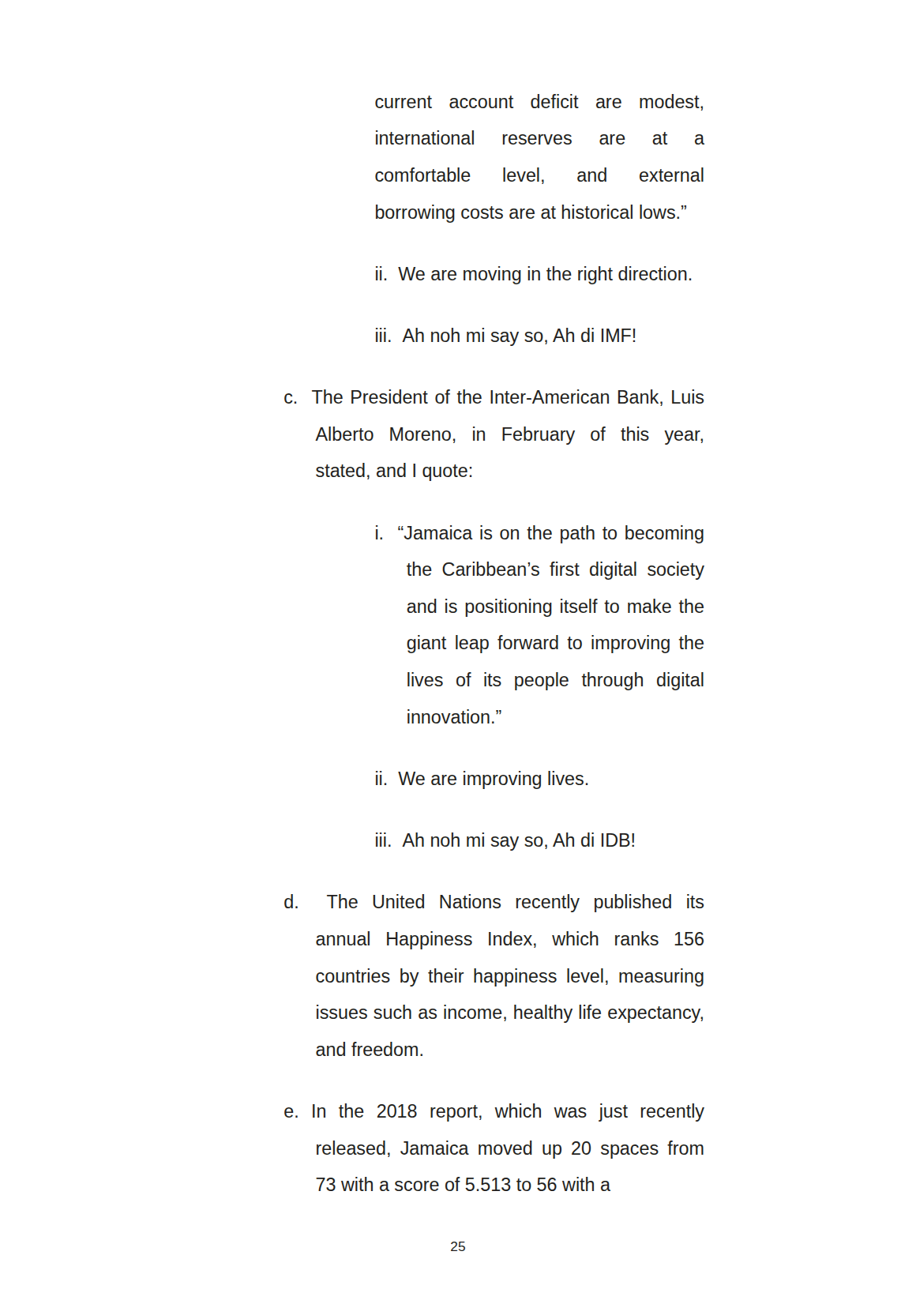current account deficit are modest, international reserves are at a comfortable level, and external borrowing costs are at historical lows.”
ii. We are moving in the right direction.
iii. Ah noh mi say so, Ah di IMF!
c. The President of the Inter-American Bank, Luis Alberto Moreno, in February of this year, stated, and I quote:
i. “Jamaica is on the path to becoming the Caribbean’s first digital society and is positioning itself to make the giant leap forward to improving the lives of its people through digital innovation.”
ii. We are improving lives.
iii. Ah noh mi say so, Ah di IDB!
d. The United Nations recently published its annual Happiness Index, which ranks 156 countries by their happiness level, measuring issues such as income, healthy life expectancy, and freedom.
e. In the 2018 report, which was just recently released, Jamaica moved up 20 spaces from 73 with a score of 5.513 to 56 with a
25